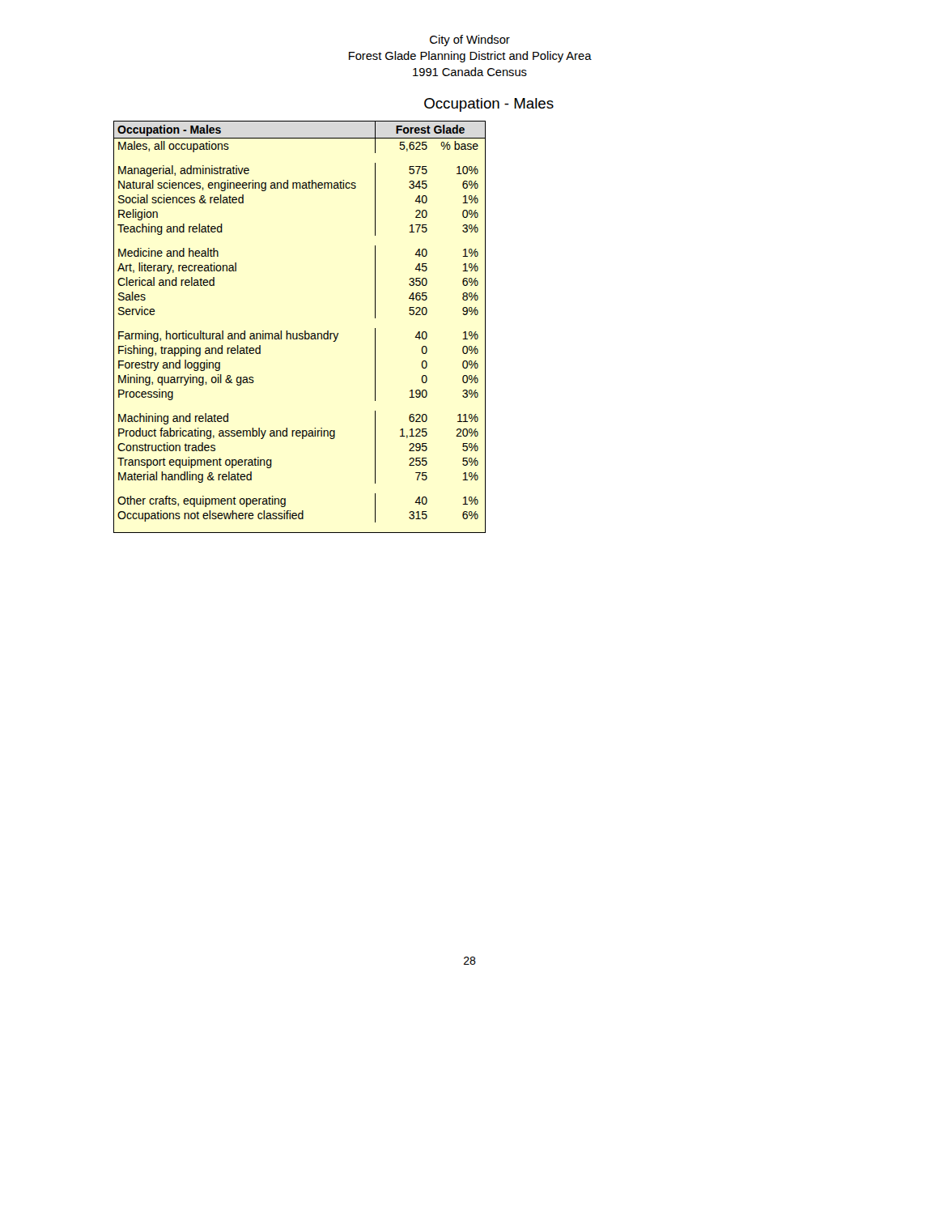City of Windsor
Forest Glade Planning District and Policy Area
1991 Canada Census
Occupation - Males
| Occupation - Males | Forest Glade |
| --- | --- |
| Males, all occupations | 5,625 | % base |
| Managerial, administrative | 575 | 10% |
| Natural sciences, engineering and mathematics | 345 | 6% |
| Social sciences & related | 40 | 1% |
| Religion | 20 | 0% |
| Teaching and related | 175 | 3% |
| Medicine and health | 40 | 1% |
| Art, literary, recreational | 45 | 1% |
| Clerical and related | 350 | 6% |
| Sales | 465 | 8% |
| Service | 520 | 9% |
| Farming, horticultural and animal husbandry | 40 | 1% |
| Fishing, trapping and related | 0 | 0% |
| Forestry and logging | 0 | 0% |
| Mining, quarrying, oil & gas | 0 | 0% |
| Processing | 190 | 3% |
| Machining and related | 620 | 11% |
| Product fabricating, assembly and repairing | 1,125 | 20% |
| Construction trades | 295 | 5% |
| Transport equipment operating | 255 | 5% |
| Material handling & related | 75 | 1% |
| Other crafts, equipment operating | 40 | 1% |
| Occupations not elsewhere classified | 315 | 6% |
28